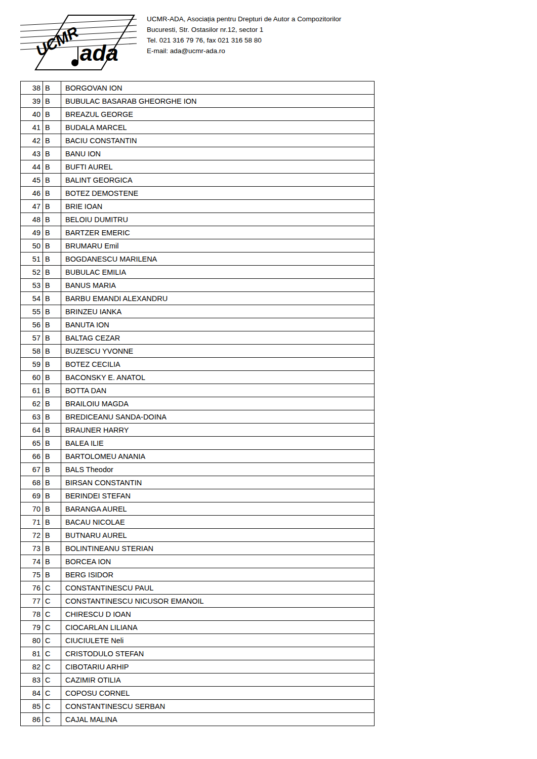UCMR ada
UCMR-ADA, Asociația pentru Drepturi de Autor a Compozitorilor
Bucuresti, Str. Ostasilor nr.12, sector 1
Tel. 021 316 79 76, fax 021 316 58 80
E-mail: ada@ucmr-ada.ro
| 38 | B | BORGOVAN ION |
| 39 | B | BUBULAC BASARAB GHEORGHE ION |
| 40 | B | BREAZUL GEORGE |
| 41 | B | BUDALA MARCEL |
| 42 | B | BACIU CONSTANTIN |
| 43 | B | BANU ION |
| 44 | B | BUFTI AUREL |
| 45 | B | BALINT GEORGICA |
| 46 | B | BOTEZ DEMOSTENE |
| 47 | B | BRIE IOAN |
| 48 | B | BELOIU DUMITRU |
| 49 | B | BARTZER EMERIC |
| 50 | B | BRUMARU Emil |
| 51 | B | BOGDANESCU MARILENA |
| 52 | B | BUBULAC EMILIA |
| 53 | B | BANUS MARIA |
| 54 | B | BARBU EMANDI ALEXANDRU |
| 55 | B | BRINZEU IANKA |
| 56 | B | BANUTA ION |
| 57 | B | BALTAG CEZAR |
| 58 | B | BUZESCU YVONNE |
| 59 | B | BOTEZ CECILIA |
| 60 | B | BACONSKY E. ANATOL |
| 61 | B | BOTTA DAN |
| 62 | B | BRAILOIU MAGDA |
| 63 | B | BREDICEANU SANDA-DOINA |
| 64 | B | BRAUNER HARRY |
| 65 | B | BALEA ILIE |
| 66 | B | BARTOLOMEU ANANIA |
| 67 | B | BALS Theodor |
| 68 | B | BIRSAN CONSTANTIN |
| 69 | B | BERINDEI STEFAN |
| 70 | B | BARANGA AUREL |
| 71 | B | BACAU NICOLAE |
| 72 | B | BUTNARU AUREL |
| 73 | B | BOLINTINEANU STERIAN |
| 74 | B | BORCEA ION |
| 75 | B | BERG ISIDOR |
| 76 | C | CONSTANTINESCU PAUL |
| 77 | C | CONSTANTINESCU NICUSOR EMANOIL |
| 78 | C | CHIRESCU D IOAN |
| 79 | C | CIOCARLAN LILIANA |
| 80 | C | CIUCIULETE Neli |
| 81 | C | CRISTODULO STEFAN |
| 82 | C | CIBOTARIU ARHIP |
| 83 | C | CAZIMIR OTILIA |
| 84 | C | COPOSU CORNEL |
| 85 | C | CONSTANTINESCU SERBAN |
| 86 | C | CAJAL MALINA |